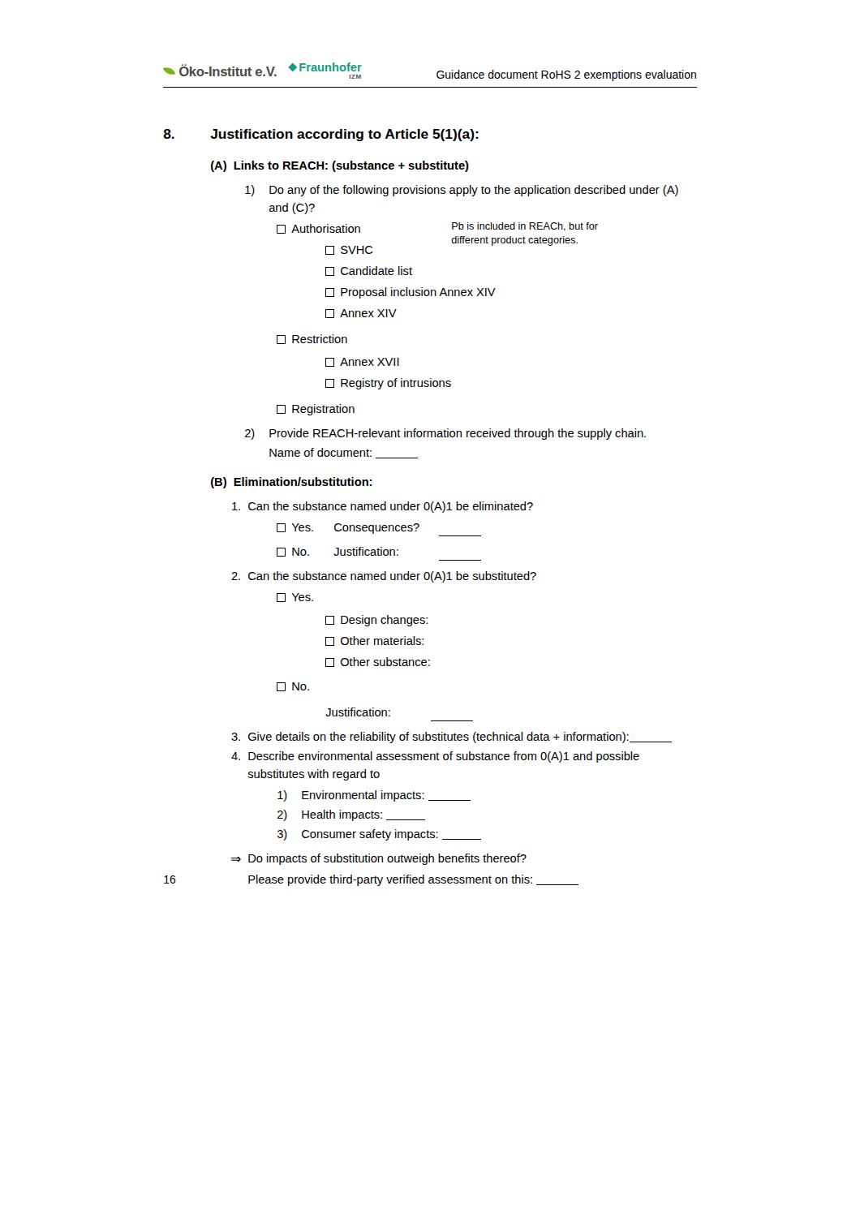Öko-Institut e.V.
Fraunhofer
IZM
Guidance document RoHS 2 exemptions evaluation
8. Justification according to Article 5(1)(a):
(A) Links to REACH: (substance + substitute)
1) Do any of the following provisions apply to the application described under (A) and (C)?
Pb is included in REACh, but for different product categories.
Authorisation
SVHC
Candidate list
Proposal inclusion Annex XIV
Annex XIV
Restriction
Annex XVII
Registry of intrusions
Registration
2) Provide REACH-relevant information received through the supply chain.
Name of document:
(B) Elimination/substitution:
1. Can the substance named under 0(A)1 be eliminated?
Yes. Consequences?
No. Justification:
2. Can the substance named under 0(A)1 be substituted?
Yes.
Design changes:
Other materials:
Other substance:
No.
Justification:
3. Give details on the reliability of substitutes (technical data + information):
4. Describe environmental assessment of substance from 0(A)1 and possible substitutes with regard to
1) Environmental impacts:
2) Health impacts:
3) Consumer safety impacts:
⇒ Do impacts of substitution outweigh benefits thereof?
Please provide third-party verified assessment on this:
16